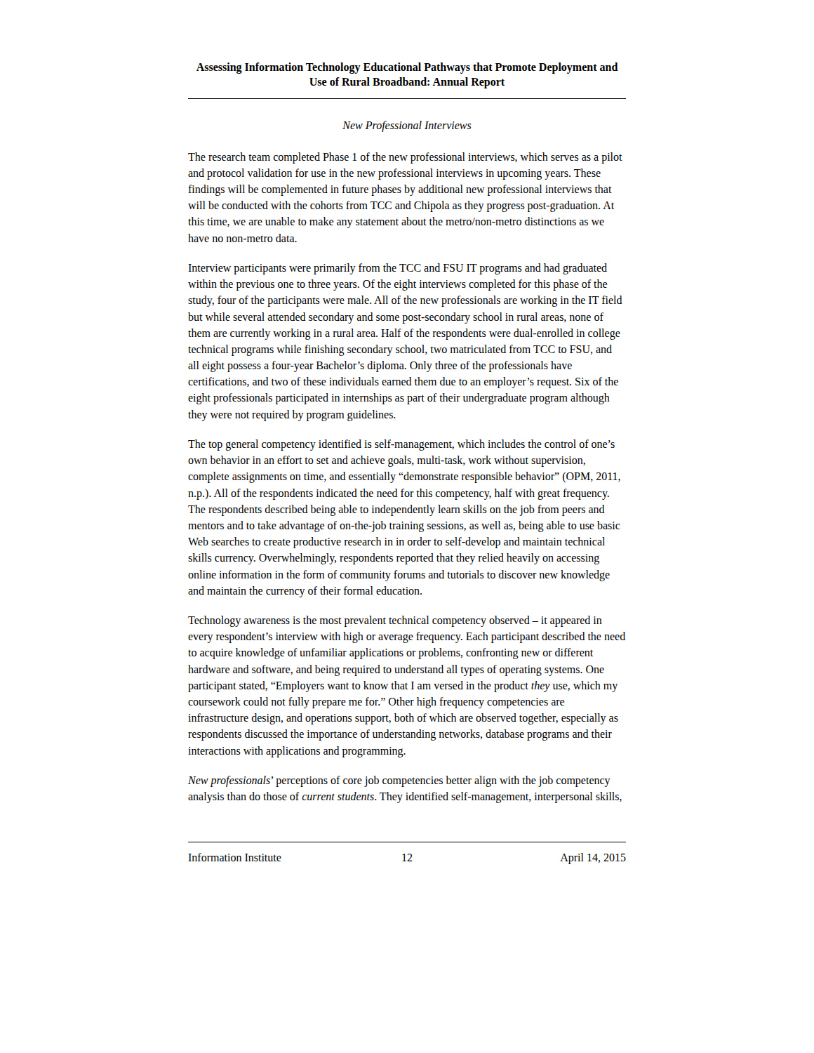Assessing Information Technology Educational Pathways that Promote Deployment and Use of Rural Broadband: Annual Report
New Professional Interviews
The research team completed Phase 1 of the new professional interviews, which serves as a pilot and protocol validation for use in the new professional interviews in upcoming years. These findings will be complemented in future phases by additional new professional interviews that will be conducted with the cohorts from TCC and Chipola as they progress post-graduation. At this time, we are unable to make any statement about the metro/non-metro distinctions as we have no non-metro data.
Interview participants were primarily from the TCC and FSU IT programs and had graduated within the previous one to three years. Of the eight interviews completed for this phase of the study, four of the participants were male. All of the new professionals are working in the IT field but while several attended secondary and some post-secondary school in rural areas, none of them are currently working in a rural area. Half of the respondents were dual-enrolled in college technical programs while finishing secondary school, two matriculated from TCC to FSU, and all eight possess a four-year Bachelor’s diploma. Only three of the professionals have certifications, and two of these individuals earned them due to an employer’s request. Six of the eight professionals participated in internships as part of their undergraduate program although they were not required by program guidelines.
The top general competency identified is self-management, which includes the control of one’s own behavior in an effort to set and achieve goals, multi-task, work without supervision, complete assignments on time, and essentially “demonstrate responsible behavior” (OPM, 2011, n.p.). All of the respondents indicated the need for this competency, half with great frequency. The respondents described being able to independently learn skills on the job from peers and mentors and to take advantage of on-the-job training sessions, as well as, being able to use basic Web searches to create productive research in in order to self-develop and maintain technical skills currency. Overwhelmingly, respondents reported that they relied heavily on accessing online information in the form of community forums and tutorials to discover new knowledge and maintain the currency of their formal education.
Technology awareness is the most prevalent technical competency observed – it appeared in every respondent’s interview with high or average frequency. Each participant described the need to acquire knowledge of unfamiliar applications or problems, confronting new or different hardware and software, and being required to understand all types of operating systems. One participant stated, “Employers want to know that I am versed in the product they use, which my coursework could not fully prepare me for.” Other high frequency competencies are infrastructure design, and operations support, both of which are observed together, especially as respondents discussed the importance of understanding networks, database programs and their interactions with applications and programming.
New professionals’ perceptions of core job competencies better align with the job competency analysis than do those of current students. They identified self-management, interpersonal skills,
Information Institute
12
April 14, 2015